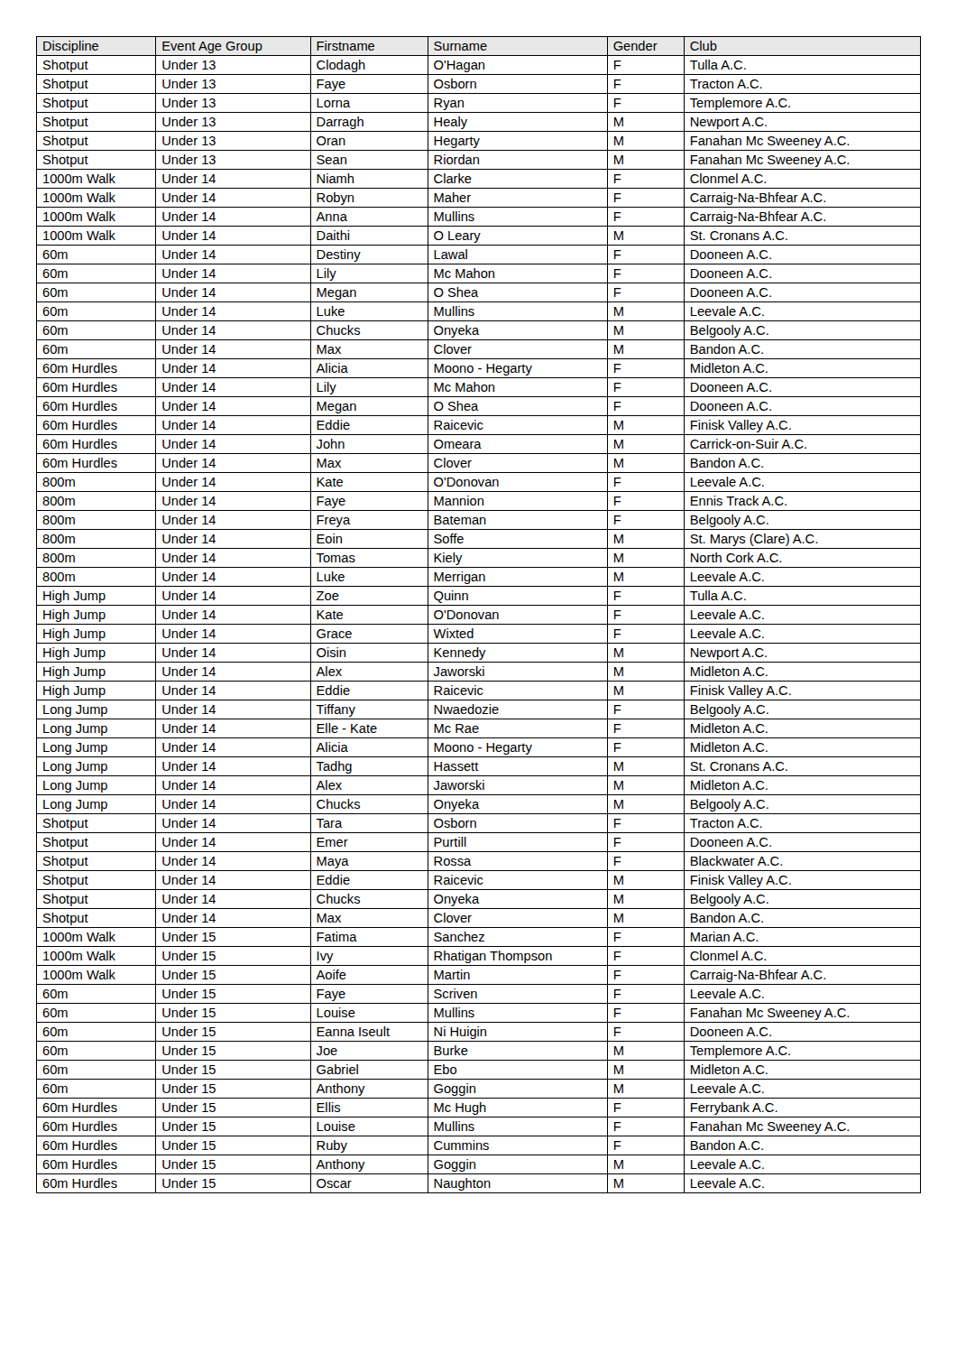| Discipline | Event Age Group | Firstname | Surname | Gender | Club |
| --- | --- | --- | --- | --- | --- |
| Shotput | Under 13 | Clodagh | O'Hagan | F | Tulla A.C. |
| Shotput | Under 13 | Faye | Osborn | F | Tracton A.C. |
| Shotput | Under 13 | Lorna | Ryan | F | Templemore A.C. |
| Shotput | Under 13 | Darragh | Healy | M | Newport A.C. |
| Shotput | Under 13 | Oran | Hegarty | M | Fanahan Mc Sweeney A.C. |
| Shotput | Under 13 | Sean | Riordan | M | Fanahan Mc Sweeney A.C. |
| 1000m Walk | Under 14 | Niamh | Clarke | F | Clonmel A.C. |
| 1000m Walk | Under 14 | Robyn | Maher | F | Carraig-Na-Bhfear A.C. |
| 1000m Walk | Under 14 | Anna | Mullins | F | Carraig-Na-Bhfear A.C. |
| 1000m Walk | Under 14 | Daithi | O Leary | M | St. Cronans A.C. |
| 60m | Under 14 | Destiny | Lawal | F | Dooneen A.C. |
| 60m | Under 14 | Lily | Mc Mahon | F | Dooneen A.C. |
| 60m | Under 14 | Megan | O Shea | F | Dooneen A.C. |
| 60m | Under 14 | Luke | Mullins | M | Leevale A.C. |
| 60m | Under 14 | Chucks | Onyeka | M | Belgooly A.C. |
| 60m | Under 14 | Max | Clover | M | Bandon A.C. |
| 60m Hurdles | Under 14 | Alicia | Moono - Hegarty | F | Midleton A.C. |
| 60m Hurdles | Under 14 | Lily | Mc Mahon | F | Dooneen A.C. |
| 60m Hurdles | Under 14 | Megan | O Shea | F | Dooneen A.C. |
| 60m Hurdles | Under 14 | Eddie | Raicevic | M | Finisk Valley A.C. |
| 60m Hurdles | Under 14 | John | Omeara | M | Carrick-on-Suir A.C. |
| 60m Hurdles | Under 14 | Max | Clover | M | Bandon A.C. |
| 800m | Under 14 | Kate | O'Donovan | F | Leevale A.C. |
| 800m | Under 14 | Faye | Mannion | F | Ennis Track A.C. |
| 800m | Under 14 | Freya | Bateman | F | Belgooly A.C. |
| 800m | Under 14 | Eoin | Soffe | M | St. Marys (Clare) A.C. |
| 800m | Under 14 | Tomas | Kiely | M | North Cork A.C. |
| 800m | Under 14 | Luke | Merrigan | M | Leevale A.C. |
| High Jump | Under 14 | Zoe | Quinn | F | Tulla A.C. |
| High Jump | Under 14 | Kate | O'Donovan | F | Leevale A.C. |
| High Jump | Under 14 | Grace | Wixted | F | Leevale A.C. |
| High Jump | Under 14 | Oisin | Kennedy | M | Newport A.C. |
| High Jump | Under 14 | Alex | Jaworski | M | Midleton A.C. |
| High Jump | Under 14 | Eddie | Raicevic | M | Finisk Valley A.C. |
| Long Jump | Under 14 | Tiffany | Nwaedozie | F | Belgooly A.C. |
| Long Jump | Under 14 | Elle - Kate | Mc Rae | F | Midleton A.C. |
| Long Jump | Under 14 | Alicia | Moono - Hegarty | F | Midleton A.C. |
| Long Jump | Under 14 | Tadhg | Hassett | M | St. Cronans A.C. |
| Long Jump | Under 14 | Alex | Jaworski | M | Midleton A.C. |
| Long Jump | Under 14 | Chucks | Onyeka | M | Belgooly A.C. |
| Shotput | Under 14 | Tara | Osborn | F | Tracton A.C. |
| Shotput | Under 14 | Emer | Purtill | F | Dooneen A.C. |
| Shotput | Under 14 | Maya | Rossa | F | Blackwater A.C. |
| Shotput | Under 14 | Eddie | Raicevic | M | Finisk Valley A.C. |
| Shotput | Under 14 | Chucks | Onyeka | M | Belgooly A.C. |
| Shotput | Under 14 | Max | Clover | M | Bandon A.C. |
| 1000m Walk | Under 15 | Fatima | Sanchez | F | Marian A.C. |
| 1000m Walk | Under 15 | Ivy | Rhatigan Thompson | F | Clonmel A.C. |
| 1000m Walk | Under 15 | Aoife | Martin | F | Carraig-Na-Bhfear A.C. |
| 60m | Under 15 | Faye | Scriven | F | Leevale A.C. |
| 60m | Under 15 | Louise | Mullins | F | Fanahan Mc Sweeney A.C. |
| 60m | Under 15 | Eanna Iseult | Ni Huigin | F | Dooneen A.C. |
| 60m | Under 15 | Joe | Burke | M | Templemore A.C. |
| 60m | Under 15 | Gabriel | Ebo | M | Midleton A.C. |
| 60m | Under 15 | Anthony | Goggin | M | Leevale A.C. |
| 60m Hurdles | Under 15 | Ellis | Mc Hugh | F | Ferrybank A.C. |
| 60m Hurdles | Under 15 | Louise | Mullins | F | Fanahan Mc Sweeney A.C. |
| 60m Hurdles | Under 15 | Ruby | Cummins | F | Bandon A.C. |
| 60m Hurdles | Under 15 | Anthony | Goggin | M | Leevale A.C. |
| 60m Hurdles | Under 15 | Oscar | Naughton | M | Leevale A.C. |